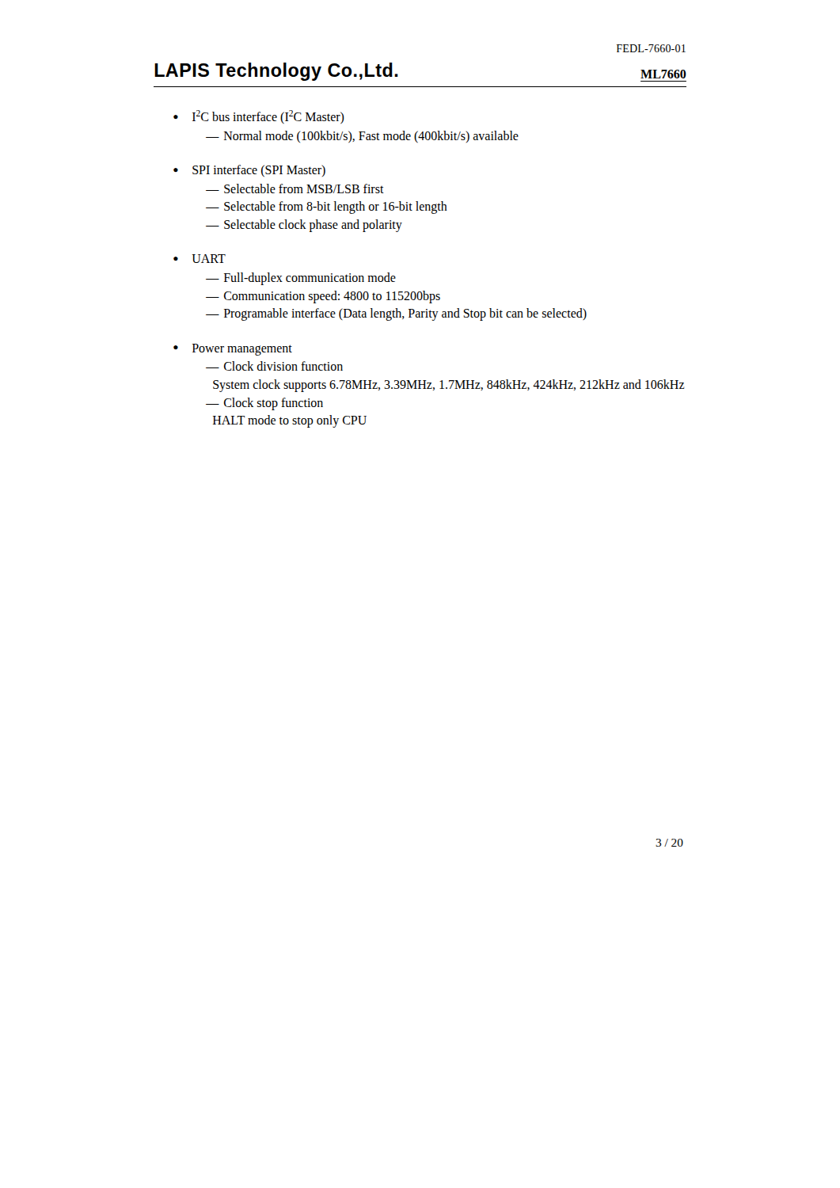FEDL-7660-01
LAPIS Technology Co.,Ltd.
ML7660
I2C bus interface (I2C Master)
Normal mode (100kbit/s), Fast mode (400kbit/s) available
SPI interface (SPI Master)
Selectable from MSB/LSB first
Selectable from 8-bit length or 16-bit length
Selectable clock phase and polarity
UART
Full-duplex communication mode
Communication speed: 4800 to 115200bps
Programable interface (Data length, Parity and Stop bit can be selected)
Power management
Clock division function
System clock supports 6.78MHz, 3.39MHz, 1.7MHz, 848kHz, 424kHz, 212kHz and 106kHz
Clock stop function
HALT mode to stop only CPU
3 / 20